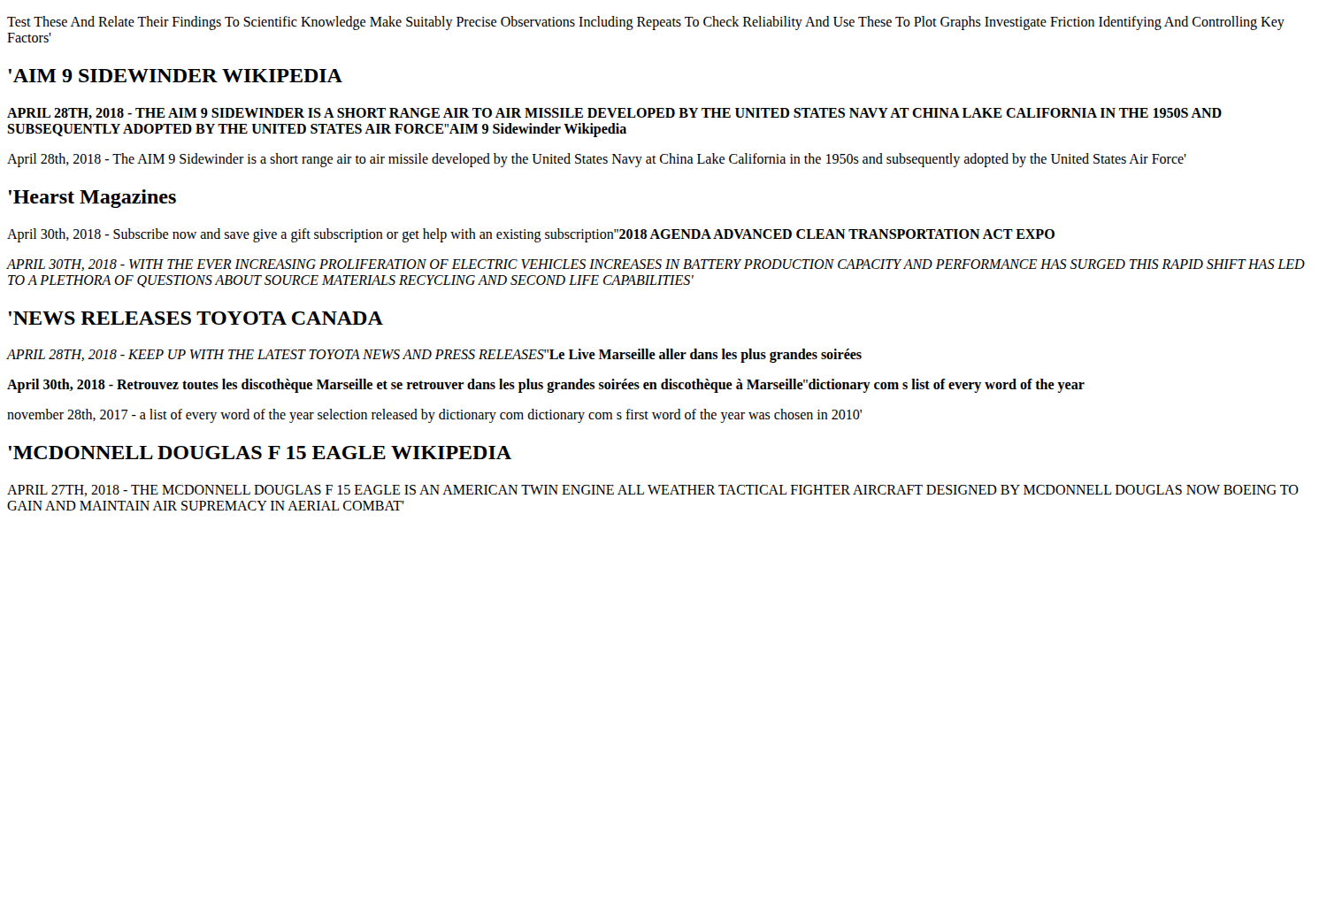Test These And Relate Their Findings To Scientific Knowledge Make Suitably Precise Observations Including Repeats To Check Reliability And Use These To Plot Graphs Investigate Friction Identifying And Controlling Key Factors'
'AIM 9 SIDEWINDER WIKIPEDIA
APRIL 28TH, 2018 - THE AIM 9 SIDEWINDER IS A SHORT RANGE AIR TO AIR MISSILE DEVELOPED BY THE UNITED STATES NAVY AT CHINA LAKE CALIFORNIA IN THE 1950S AND SUBSEQUENTLY ADOPTED BY THE UNITED STATES AIR FORCE''AIM 9 Sidewinder Wikipedia
April 28th, 2018 - The AIM 9 Sidewinder is a short range air to air missile developed by the United States Navy at China Lake California in the 1950s and subsequently adopted by the United States Air Force'
'Hearst Magazines
April 30th, 2018 - Subscribe now and save give a gift subscription or get help with an existing subscription''2018 AGENDA ADVANCED CLEAN TRANSPORTATION ACT EXPO
APRIL 30TH, 2018 - WITH THE EVER INCREASING PROLIFERATION OF ELECTRIC VEHICLES INCREASES IN BATTERY PRODUCTION CAPACITY AND PERFORMANCE HAS SURGED THIS RAPID SHIFT HAS LED TO A PLETHORA OF QUESTIONS ABOUT SOURCE MATERIALS RECYCLING AND SECOND LIFE CAPABILITIES'
'NEWS RELEASES TOYOTA CANADA
APRIL 28TH, 2018 - KEEP UP WITH THE LATEST TOYOTA NEWS AND PRESS RELEASES''Le Live Marseille aller dans les plus grandes soirées
April 30th, 2018 - Retrouvez toutes les discothèque Marseille et se retrouver dans les plus grandes soirées en discothèque à Marseille''dictionary com s list of every word of the year
november 28th, 2017 - a list of every word of the year selection released by dictionary com dictionary com s first word of the year was chosen in 2010'
'MCDONNELL DOUGLAS F 15 EAGLE WIKIPEDIA
APRIL 27TH, 2018 - THE MCDONNELL DOUGLAS F 15 EAGLE IS AN AMERICAN TWIN ENGINE ALL WEATHER TACTICAL FIGHTER AIRCRAFT DESIGNED BY MCDONNELL DOUGLAS NOW BOEING TO GAIN AND MAINTAIN AIR SUPREMACY IN AERIAL COMBAT'